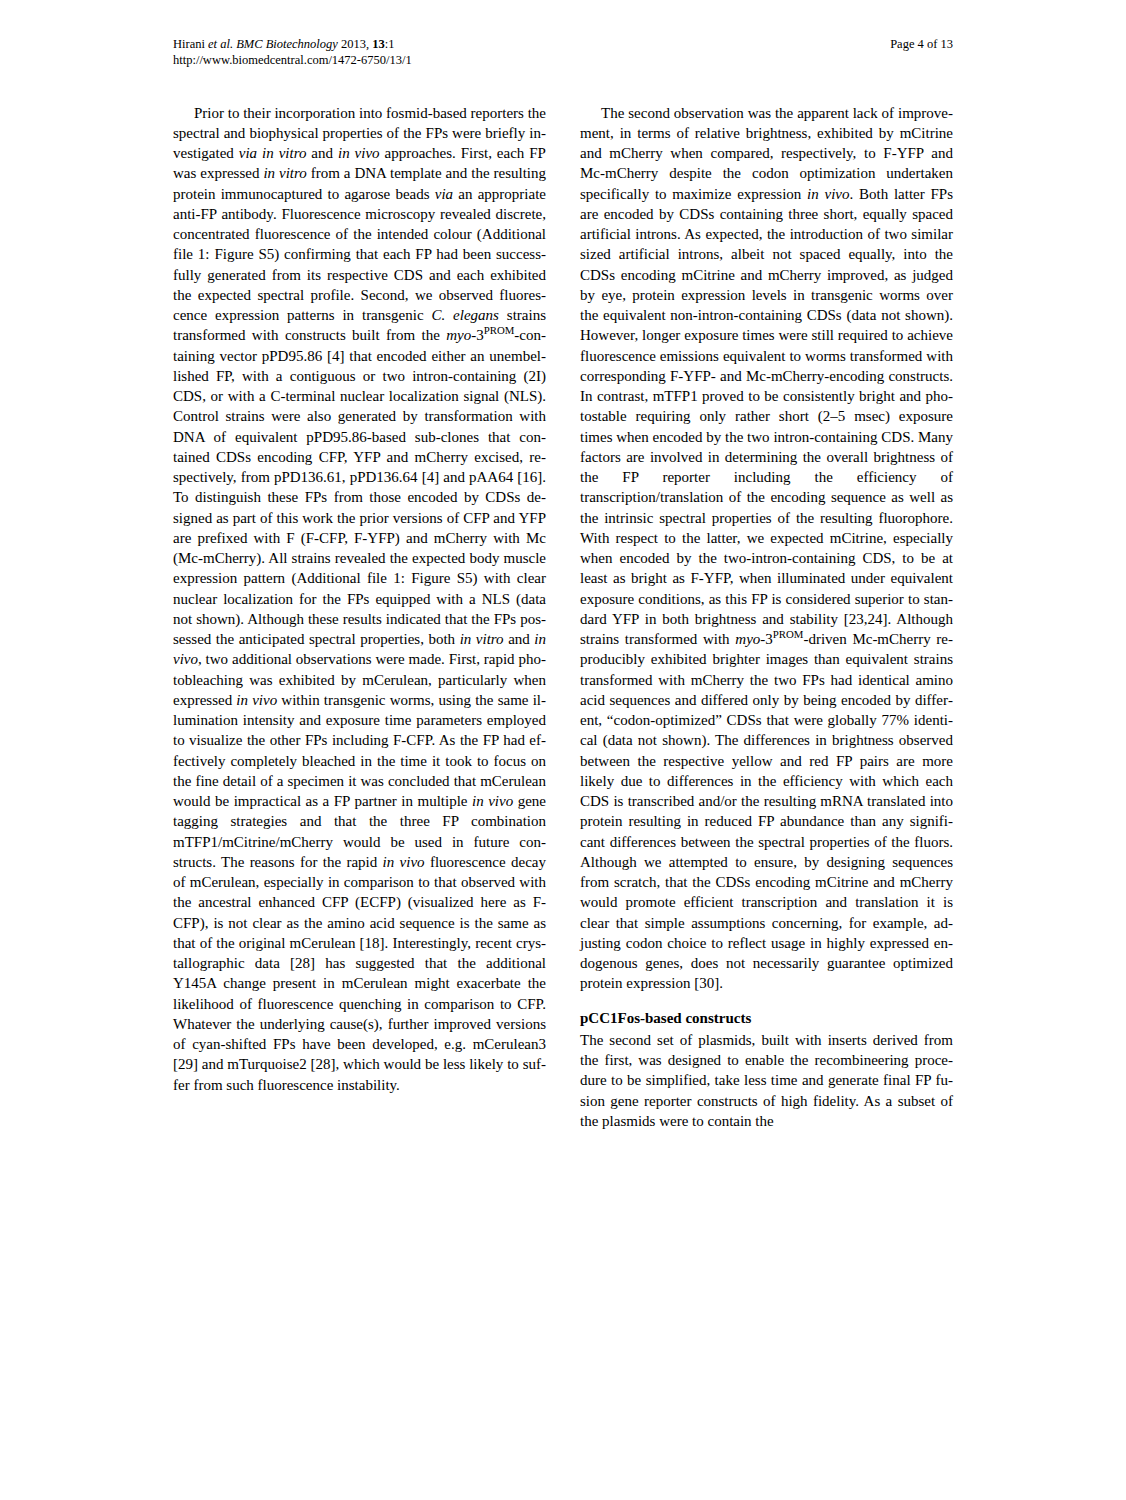Hirani et al. BMC Biotechnology 2013, 13:1
http://www.biomedcentral.com/1472-6750/13/1
Page 4 of 13
Prior to their incorporation into fosmid-based reporters the spectral and biophysical properties of the FPs were briefly investigated via in vitro and in vivo approaches. First, each FP was expressed in vitro from a DNA template and the resulting protein immunocaptured to agarose beads via an appropriate anti-FP antibody. Fluorescence microscopy revealed discrete, concentrated fluorescence of the intended colour (Additional file 1: Figure S5) confirming that each FP had been successfully generated from its respective CDS and each exhibited the expected spectral profile. Second, we observed fluorescence expression patterns in transgenic C. elegans strains transformed with constructs built from the myo-3PROM-containing vector pPD95.86 [4] that encoded either an unembellished FP, with a contiguous or two intron-containing (2I) CDS, or with a C-terminal nuclear localization signal (NLS). Control strains were also generated by transformation with DNA of equivalent pPD95.86-based sub-clones that contained CDSs encoding CFP, YFP and mCherry excised, respectively, from pPD136.61, pPD136.64 [4] and pAA64 [16]. To distinguish these FPs from those encoded by CDSs designed as part of this work the prior versions of CFP and YFP are prefixed with F (F-CFP, F-YFP) and mCherry with Mc (Mc-mCherry). All strains revealed the expected body muscle expression pattern (Additional file 1: Figure S5) with clear nuclear localization for the FPs equipped with a NLS (data not shown). Although these results indicated that the FPs possessed the anticipated spectral properties, both in vitro and in vivo, two additional observations were made. First, rapid photobleaching was exhibited by mCerulean, particularly when expressed in vivo within transgenic worms, using the same illumination intensity and exposure time parameters employed to visualize the other FPs including F-CFP. As the FP had effectively completely bleached in the time it took to focus on the fine detail of a specimen it was concluded that mCerulean would be impractical as a FP partner in multiple in vivo gene tagging strategies and that the three FP combination mTFP1/mCitrine/mCherry would be used in future constructs. The reasons for the rapid in vivo fluorescence decay of mCerulean, especially in comparison to that observed with the ancestral enhanced CFP (ECFP) (visualized here as F-CFP), is not clear as the amino acid sequence is the same as that of the original mCerulean [18]. Interestingly, recent crystallographic data [28] has suggested that the additional Y145A change present in mCerulean might exacerbate the likelihood of fluorescence quenching in comparison to CFP. Whatever the underlying cause(s), further improved versions of cyan-shifted FPs have been developed, e.g. mCerulean3 [29] and mTurquoise2 [28], which would be less likely to suffer from such fluorescence instability.
The second observation was the apparent lack of improvement, in terms of relative brightness, exhibited by mCitrine and mCherry when compared, respectively, to F-YFP and Mc-mCherry despite the codon optimization undertaken specifically to maximize expression in vivo. Both latter FPs are encoded by CDSs containing three short, equally spaced artificial introns. As expected, the introduction of two similar sized artificial introns, albeit not spaced equally, into the CDSs encoding mCitrine and mCherry improved, as judged by eye, protein expression levels in transgenic worms over the equivalent non-intron-containing CDSs (data not shown). However, longer exposure times were still required to achieve fluorescence emissions equivalent to worms transformed with corresponding F-YFP- and Mc-mCherry-encoding constructs. In contrast, mTFP1 proved to be consistently bright and photostable requiring only rather short (2–5 msec) exposure times when encoded by the two intron-containing CDS. Many factors are involved in determining the overall brightness of the FP reporter including the efficiency of transcription/translation of the encoding sequence as well as the intrinsic spectral properties of the resulting fluorophore. With respect to the latter, we expected mCitrine, especially when encoded by the two-intron-containing CDS, to be at least as bright as F-YFP, when illuminated under equivalent exposure conditions, as this FP is considered superior to standard YFP in both brightness and stability [23,24]. Although strains transformed with myo-3PROM-driven Mc-mCherry reproducibly exhibited brighter images than equivalent strains transformed with mCherry the two FPs had identical amino acid sequences and differed only by being encoded by different, “codon-optimized” CDSs that were globally 77% identical (data not shown). The differences in brightness observed between the respective yellow and red FP pairs are more likely due to differences in the efficiency with which each CDS is transcribed and/or the resulting mRNA translated into protein resulting in reduced FP abundance than any significant differences between the spectral properties of the fluors. Although we attempted to ensure, by designing sequences from scratch, that the CDSs encoding mCitrine and mCherry would promote efficient transcription and translation it is clear that simple assumptions concerning, for example, adjusting codon choice to reflect usage in highly expressed endogenous genes, does not necessarily guarantee optimized protein expression [30].
pCC1Fos-based constructs
The second set of plasmids, built with inserts derived from the first, was designed to enable the recombineering procedure to be simplified, take less time and generate final FP fusion gene reporter constructs of high fidelity. As a subset of the plasmids were to contain the